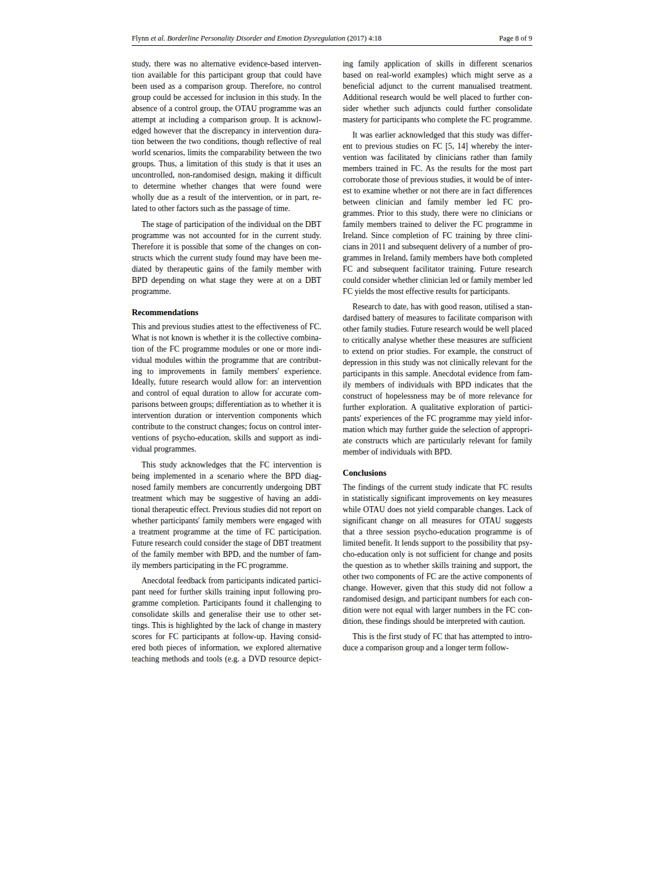Flynn et al. Borderline Personality Disorder and Emotion Dysregulation (2017) 4:18
Page 8 of 9
study, there was no alternative evidence-based intervention available for this participant group that could have been used as a comparison group. Therefore, no control group could be accessed for inclusion in this study. In the absence of a control group, the OTAU programme was an attempt at including a comparison group. It is acknowledged however that the discrepancy in intervention duration between the two conditions, though reflective of real world scenarios, limits the comparability between the two groups. Thus, a limitation of this study is that it uses an uncontrolled, non-randomised design, making it difficult to determine whether changes that were found were wholly due as a result of the intervention, or in part, related to other factors such as the passage of time.
The stage of participation of the individual on the DBT programme was not accounted for in the current study. Therefore it is possible that some of the changes on constructs which the current study found may have been mediated by therapeutic gains of the family member with BPD depending on what stage they were at on a DBT programme.
Recommendations
This and previous studies attest to the effectiveness of FC. What is not known is whether it is the collective combination of the FC programme modules or one or more individual modules within the programme that are contributing to improvements in family members' experience. Ideally, future research would allow for: an intervention and control of equal duration to allow for accurate comparisons between groups; differentiation as to whether it is intervention duration or intervention components which contribute to the construct changes; focus on control interventions of psycho-education, skills and support as individual programmes.
This study acknowledges that the FC intervention is being implemented in a scenario where the BPD diagnosed family members are concurrently undergoing DBT treatment which may be suggestive of having an additional therapeutic effect. Previous studies did not report on whether participants' family members were engaged with a treatment programme at the time of FC participation. Future research could consider the stage of DBT treatment of the family member with BPD, and the number of family members participating in the FC programme.
Anecdotal feedback from participants indicated participant need for further skills training input following programme completion. Participants found it challenging to consolidate skills and generalise their use to other settings. This is highlighted by the lack of change in mastery scores for FC participants at follow-up. Having considered both pieces of information, we explored alternative teaching methods and tools (e.g. a DVD resource depicting family application of skills in different scenarios based on real-world examples) which might serve as a beneficial adjunct to the current manualised treatment. Additional research would be well placed to further consider whether such adjuncts could further consolidate mastery for participants who complete the FC programme.
It was earlier acknowledged that this study was different to previous studies on FC [5, 14] whereby the intervention was facilitated by clinicians rather than family members trained in FC. As the results for the most part corroborate those of previous studies, it would be of interest to examine whether or not there are in fact differences between clinician and family member led FC programmes. Prior to this study, there were no clinicians or family members trained to deliver the FC programme in Ireland. Since completion of FC training by three clinicians in 2011 and subsequent delivery of a number of programmes in Ireland, family members have both completed FC and subsequent facilitator training. Future research could consider whether clinician led or family member led FC yields the most effective results for participants.
Research to date, has with good reason, utilised a standardised battery of measures to facilitate comparison with other family studies. Future research would be well placed to critically analyse whether these measures are sufficient to extend on prior studies. For example, the construct of depression in this study was not clinically relevant for the participants in this sample. Anecdotal evidence from family members of individuals with BPD indicates that the construct of hopelessness may be of more relevance for further exploration. A qualitative exploration of participants' experiences of the FC programme may yield information which may further guide the selection of appropriate constructs which are particularly relevant for family member of individuals with BPD.
Conclusions
The findings of the current study indicate that FC results in statistically significant improvements on key measures while OTAU does not yield comparable changes. Lack of significant change on all measures for OTAU suggests that a three session psycho-education programme is of limited benefit. It lends support to the possibility that psycho-education only is not sufficient for change and posits the question as to whether skills training and support, the other two components of FC are the active components of change. However, given that this study did not follow a randomised design, and participant numbers for each condition were not equal with larger numbers in the FC condition, these findings should be interpreted with caution.
This is the first study of FC that has attempted to introduce a comparison group and a longer term follow-